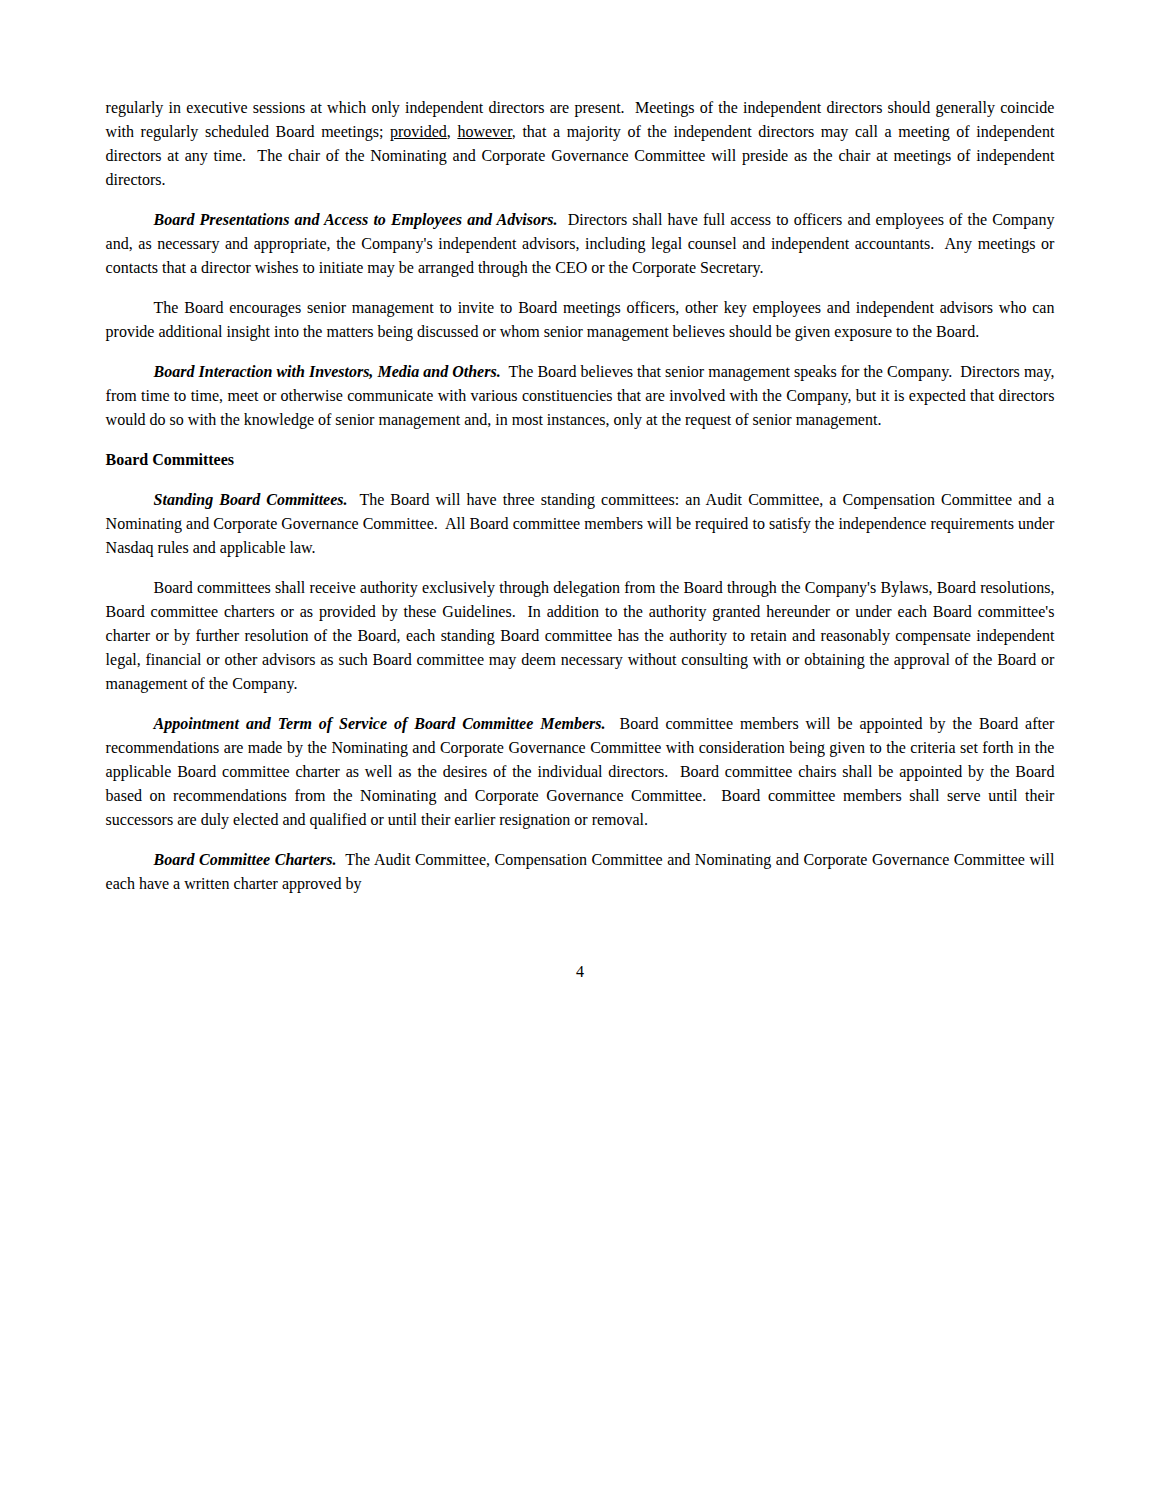regularly in executive sessions at which only independent directors are present. Meetings of the independent directors should generally coincide with regularly scheduled Board meetings; provided, however, that a majority of the independent directors may call a meeting of independent directors at any time. The chair of the Nominating and Corporate Governance Committee will preside as the chair at meetings of independent directors.
Board Presentations and Access to Employees and Advisors. Directors shall have full access to officers and employees of the Company and, as necessary and appropriate, the Company's independent advisors, including legal counsel and independent accountants. Any meetings or contacts that a director wishes to initiate may be arranged through the CEO or the Corporate Secretary.
The Board encourages senior management to invite to Board meetings officers, other key employees and independent advisors who can provide additional insight into the matters being discussed or whom senior management believes should be given exposure to the Board.
Board Interaction with Investors, Media and Others. The Board believes that senior management speaks for the Company. Directors may, from time to time, meet or otherwise communicate with various constituencies that are involved with the Company, but it is expected that directors would do so with the knowledge of senior management and, in most instances, only at the request of senior management.
Board Committees
Standing Board Committees. The Board will have three standing committees: an Audit Committee, a Compensation Committee and a Nominating and Corporate Governance Committee. All Board committee members will be required to satisfy the independence requirements under Nasdaq rules and applicable law.
Board committees shall receive authority exclusively through delegation from the Board through the Company's Bylaws, Board resolutions, Board committee charters or as provided by these Guidelines. In addition to the authority granted hereunder or under each Board committee's charter or by further resolution of the Board, each standing Board committee has the authority to retain and reasonably compensate independent legal, financial or other advisors as such Board committee may deem necessary without consulting with or obtaining the approval of the Board or management of the Company.
Appointment and Term of Service of Board Committee Members. Board committee members will be appointed by the Board after recommendations are made by the Nominating and Corporate Governance Committee with consideration being given to the criteria set forth in the applicable Board committee charter as well as the desires of the individual directors. Board committee chairs shall be appointed by the Board based on recommendations from the Nominating and Corporate Governance Committee. Board committee members shall serve until their successors are duly elected and qualified or until their earlier resignation or removal.
Board Committee Charters. The Audit Committee, Compensation Committee and Nominating and Corporate Governance Committee will each have a written charter approved by
4